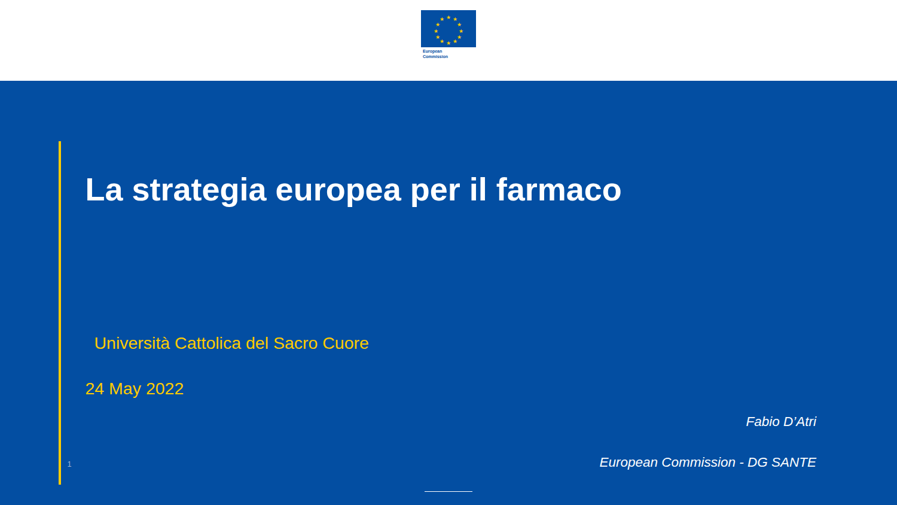★ ★ ★ ★ ★ ★ ★ ★ ★ ★ ★ ★
European
Commission
La strategia europea per il farmaco
Università Cattolica del Sacro Cuore
24 May 2022
Fabio D’Atri
European Commission - DG SANTE
1